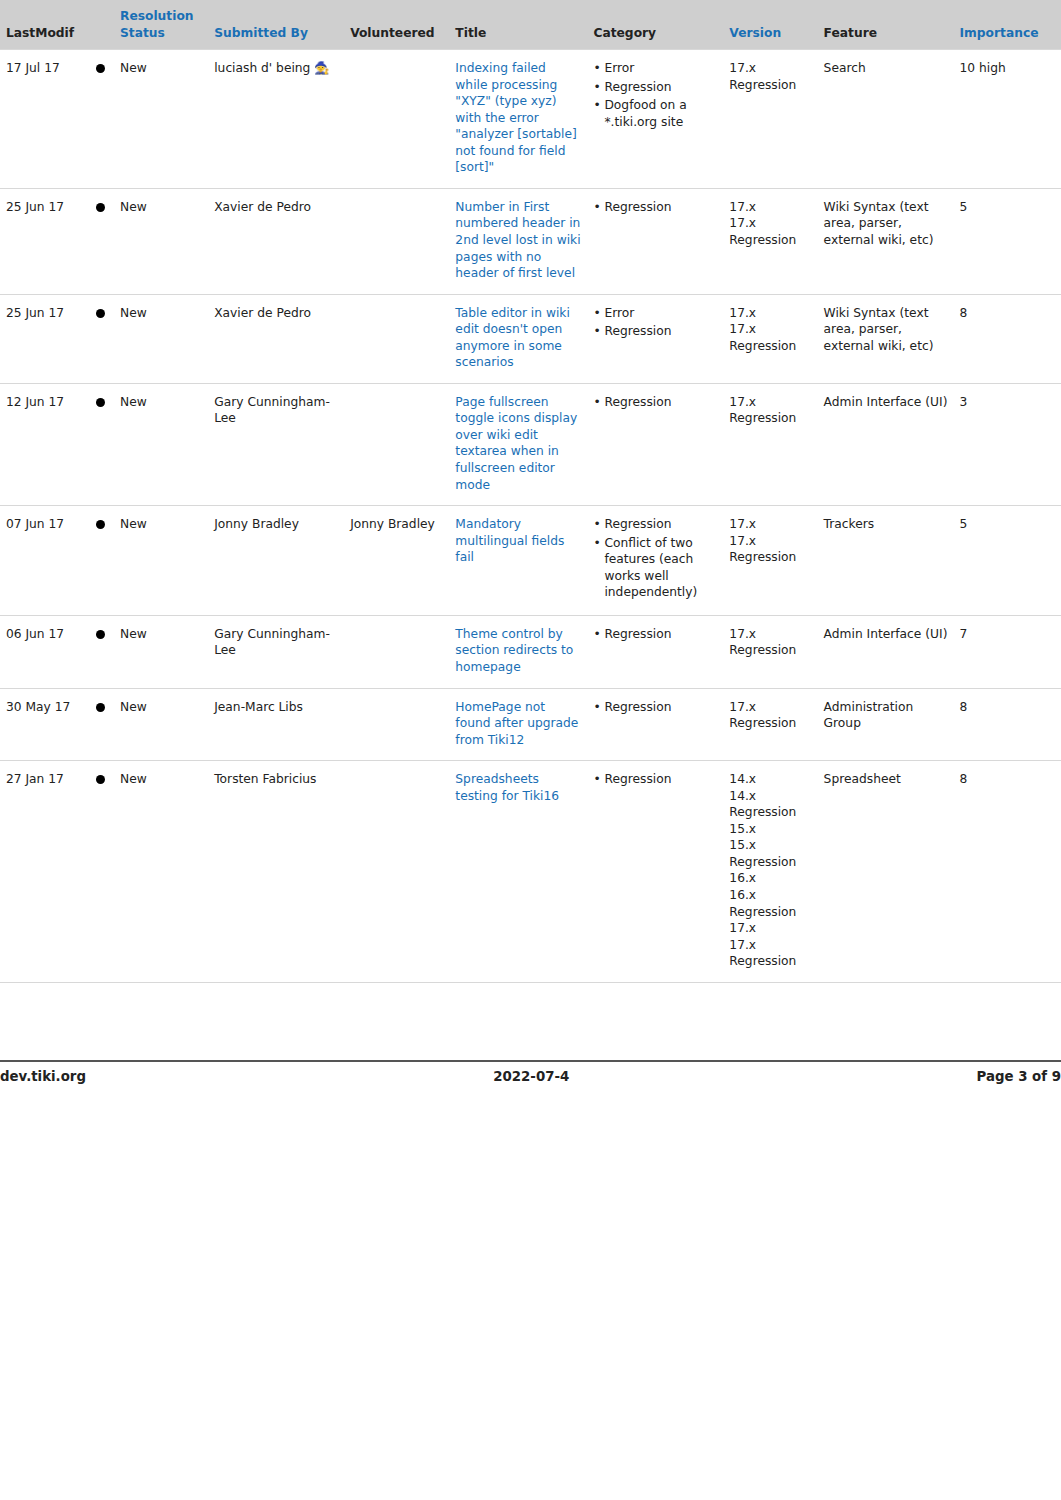| LastModif | | Resolution Status | Submitted By | Volunteered | Title | Category | Version | Feature | Importance |
| --- | --- | --- | --- | --- | --- | --- | --- | --- | --- |
| 17 Jul 17 | | New | luciash d' being 🧙 | | Indexing failed while processing "XYZ" (type xyz) with the error "analyzer [sortable] not found for field [sort]" | Error Regression Dogfood on a *.tiki.org site | 17.x Regression | Search | 10 high |
| 25 Jun 17 | | New | Xavier de Pedro | | Number in First numbered header in 2nd level lost in wiki pages with no header of first level | Regression | 17.x 17.x Regression | Wiki Syntax (text area, parser, external wiki, etc) | 5 |
| 25 Jun 17 | | New | Xavier de Pedro | | Table editor in wiki edit doesn't open anymore in some scenarios | Error Regression | 17.x 17.x Regression | Wiki Syntax (text area, parser, external wiki, etc) | 8 |
| 12 Jun 17 | | New | Gary Cunningham-Lee | | Page fullscreen toggle icons display over wiki edit textarea when in fullscreen editor mode | Regression | 17.x Regression | Admin Interface (UI) | 3 |
| 07 Jun 17 | | New | Jonny Bradley | Jonny Bradley | Mandatory multilingual fields fail | Regression Conflict of two features (each works well independently) | 17.x 17.x Regression | Trackers | 5 |
| 06 Jun 17 | | New | Gary Cunningham-Lee | | Theme control by section redirects to homepage | Regression | 17.x Regression | Admin Interface (UI) | 7 |
| 30 May 17 | | New | Jean-Marc Libs | | HomePage not found after upgrade from Tiki12 | Regression | 17.x Regression | Administration Group | 8 |
| 27 Jan 17 | | New | Torsten Fabricius | | Spreadsheets testing for Tiki16 | Regression | 14.x 14.x Regression 15.x 15.x Regression 16.x 16.x Regression 17.x 17.x Regression | Spreadsheet | 8 |
dev.tiki.org Page 3 of 9
2022-07-4